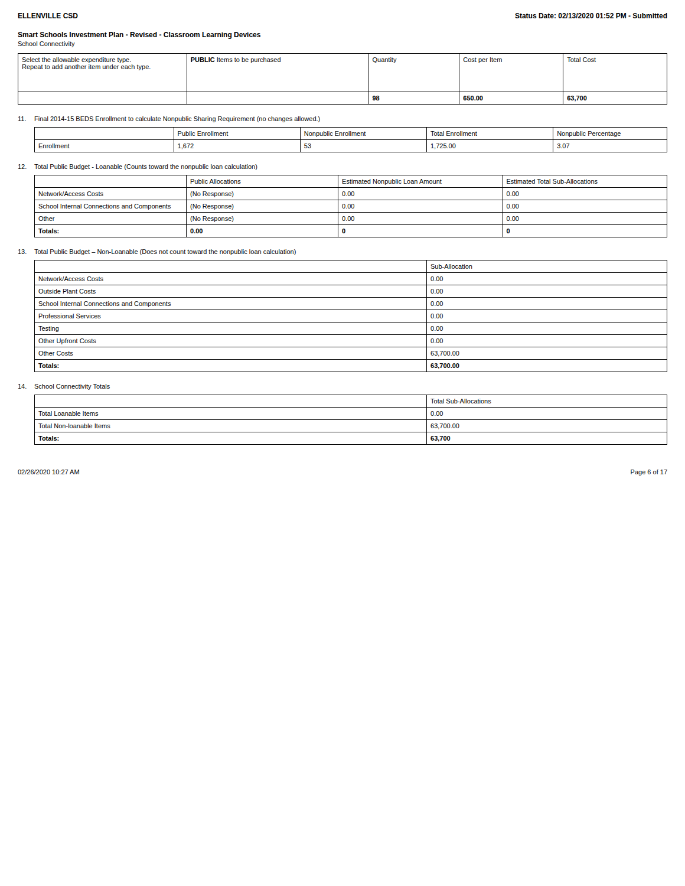ELLENVILLE CSD
Status Date: 02/13/2020 01:52 PM - Submitted
Smart Schools Investment Plan - Revised - Classroom Learning Devices
School Connectivity
| Select the allowable expenditure type. Repeat to add another item under each type. | PUBLIC Items to be purchased | Quantity | Cost per Item | Total Cost |
| | | 98 | 650.00 | 63,700 |
11.
Final 2014-15 BEDS Enrollment to calculate Nonpublic Sharing Requirement (no changes allowed.)
| | Public Enrollment | Nonpublic Enrollment | Total Enrollment | Nonpublic Percentage |
| Enrollment | 1,672 | 53 | 1,725.00 | 3.07 |
12.
Total Public Budget - Loanable (Counts toward the nonpublic loan calculation)
| | Public Allocations | Estimated Nonpublic Loan Amount | Estimated Total Sub-Allocations |
| Network/Access Costs | (No Response) | 0.00 | 0.00 |
| School Internal Connections and Components | (No Response) | 0.00 | 0.00 |
| Other | (No Response) | 0.00 | 0.00 |
| Totals: | 0.00 | 0 | 0 |
13.
Total Public Budget – Non-Loanable (Does not count toward the nonpublic loan calculation)
| | Sub-Allocation |
| Network/Access Costs | 0.00 |
| Outside Plant Costs | 0.00 |
| School Internal Connections and Components | 0.00 |
| Professional Services | 0.00 |
| Testing | 0.00 |
| Other Upfront Costs | 0.00 |
| Other Costs | 63,700.00 |
| Totals: | 63,700.00 |
14.
School Connectivity Totals
| | Total Sub-Allocations |
| Total Loanable Items | 0.00 |
| Total Non-loanable Items | 63,700.00 |
| Totals: | 63,700 |
02/26/2020 10:27 AM
Page 6 of 17